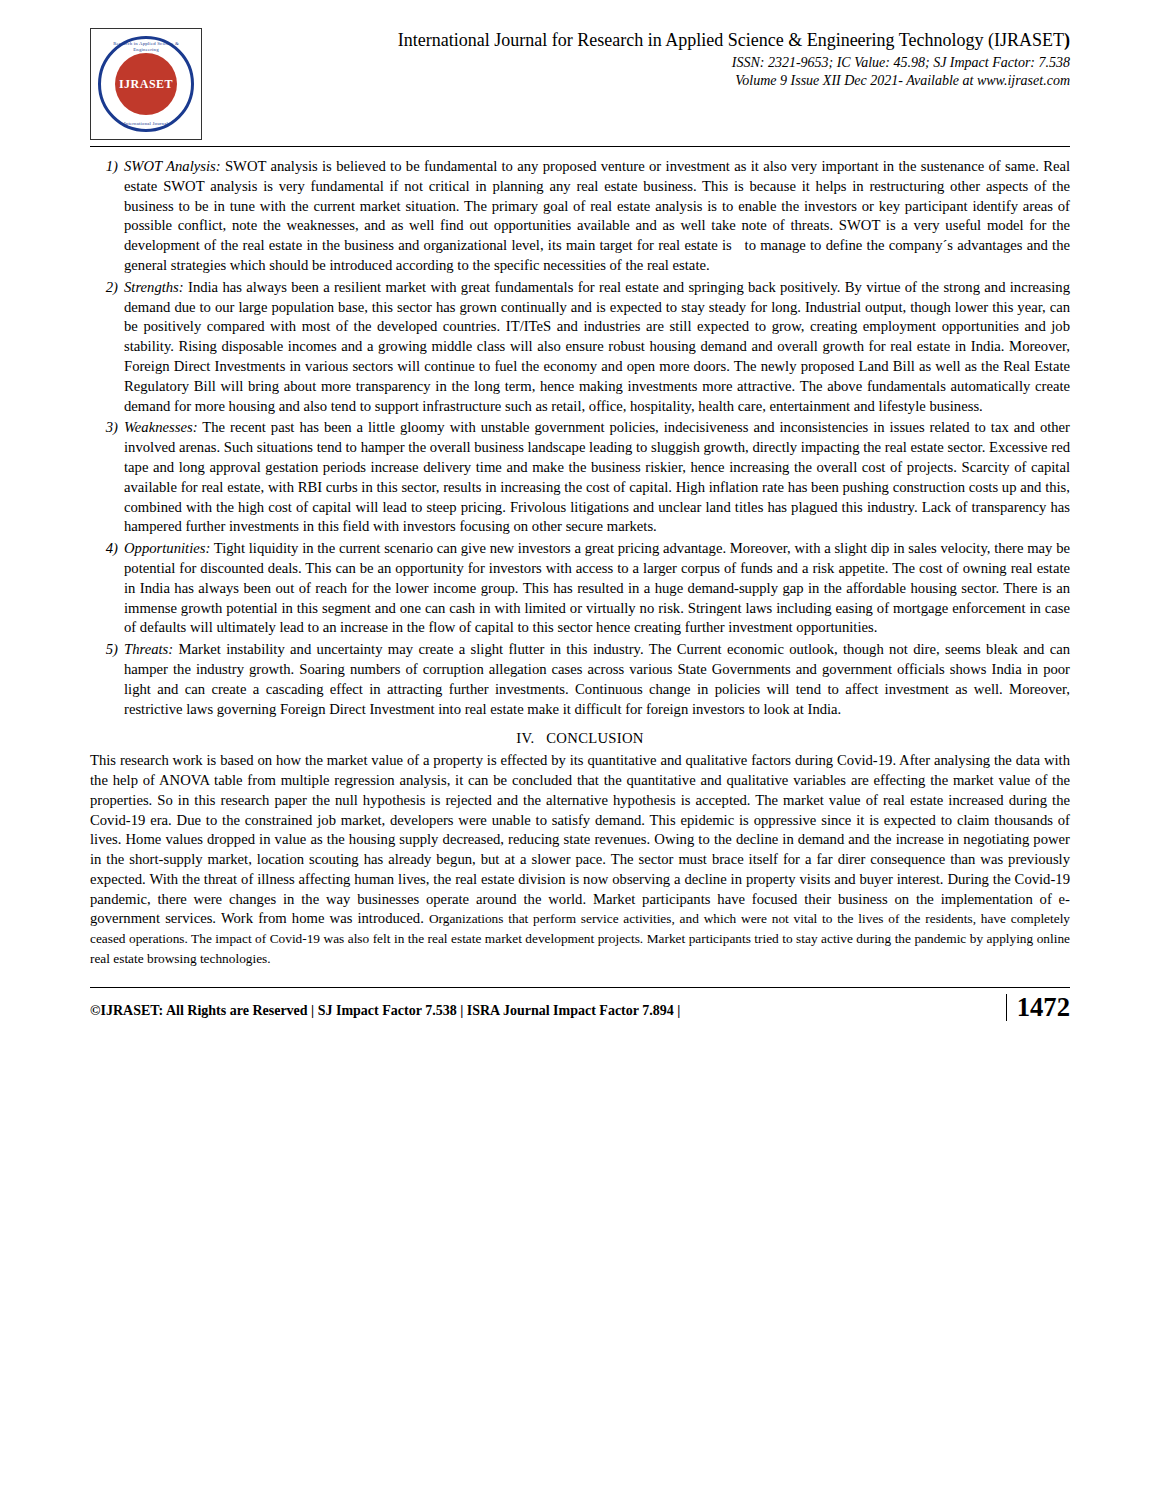IJRASET
International Journal for Research in Applied Science & Engineering Technology (IJRASET)
ISSN: 2321-9653; IC Value: 45.98; SJ Impact Factor: 7.538
Volume 9 Issue XII Dec 2021- Available at www.ijraset.com
SWOT Analysis: SWOT analysis is believed to be fundamental to any proposed venture or investment as it also very important in the sustenance of same. Real estate SWOT analysis is very fundamental if not critical in planning any real estate business. This is because it helps in restructuring other aspects of the business to be in tune with the current market situation. The primary goal of real estate analysis is to enable the investors or key participant identify areas of possible conflict, note the weaknesses, and as well find out opportunities available and as well take note of threats. SWOT is a very useful model for the development of the real estate in the business and organizational level, its main target for real estate is to manage to define the company´s advantages and the general strategies which should be introduced according to the specific necessities of the real estate.
Strengths: India has always been a resilient market with great fundamentals for real estate and springing back positively. By virtue of the strong and increasing demand due to our large population base, this sector has grown continually and is expected to stay steady for long. Industrial output, though lower this year, can be positively compared with most of the developed countries. IT/ITeS and industries are still expected to grow, creating employment opportunities and job stability. Rising disposable incomes and a growing middle class will also ensure robust housing demand and overall growth for real estate in India. Moreover, Foreign Direct Investments in various sectors will continue to fuel the economy and open more doors. The newly proposed Land Bill as well as the Real Estate Regulatory Bill will bring about more transparency in the long term, hence making investments more attractive. The above fundamentals automatically create demand for more housing and also tend to support infrastructure such as retail, office, hospitality, health care, entertainment and lifestyle business.
Weaknesses: The recent past has been a little gloomy with unstable government policies, indecisiveness and inconsistencies in issues related to tax and other involved arenas. Such situations tend to hamper the overall business landscape leading to sluggish growth, directly impacting the real estate sector. Excessive red tape and long approval gestation periods increase delivery time and make the business riskier, hence increasing the overall cost of projects. Scarcity of capital available for real estate, with RBI curbs in this sector, results in increasing the cost of capital. High inflation rate has been pushing construction costs up and this, combined with the high cost of capital will lead to steep pricing. Frivolous litigations and unclear land titles has plagued this industry. Lack of transparency has hampered further investments in this field with investors focusing on other secure markets.
Opportunities: Tight liquidity in the current scenario can give new investors a great pricing advantage. Moreover, with a slight dip in sales velocity, there may be potential for discounted deals. This can be an opportunity for investors with access to a larger corpus of funds and a risk appetite. The cost of owning real estate in India has always been out of reach for the lower income group. This has resulted in a huge demand-supply gap in the affordable housing sector. There is an immense growth potential in this segment and one can cash in with limited or virtually no risk. Stringent laws including easing of mortgage enforcement in case of defaults will ultimately lead to an increase in the flow of capital to this sector hence creating further investment opportunities.
Threats: Market instability and uncertainty may create a slight flutter in this industry. The Current economic outlook, though not dire, seems bleak and can hamper the industry growth. Soaring numbers of corruption allegation cases across various State Governments and government officials shows India in poor light and can create a cascading effect in attracting further investments. Continuous change in policies will tend to affect investment as well. Moreover, restrictive laws governing Foreign Direct Investment into real estate make it difficult for foreign investors to look at India.
IV. CONCLUSION
This research work is based on how the market value of a property is effected by its quantitative and qualitative factors during Covid-19. After analysing the data with the help of ANOVA table from multiple regression analysis, it can be concluded that the quantitative and qualitative variables are effecting the market value of the properties. So in this research paper the null hypothesis is rejected and the alternative hypothesis is accepted. The market value of real estate increased during the Covid-19 era. Due to the constrained job market, developers were unable to satisfy demand. This epidemic is oppressive since it is expected to claim thousands of lives. Home values dropped in value as the housing supply decreased, reducing state revenues. Owing to the decline in demand and the increase in negotiating power in the short-supply market, location scouting has already begun, but at a slower pace. The sector must brace itself for a far direr consequence than was previously expected. With the threat of illness affecting human lives, the real estate division is now observing a decline in property visits and buyer interest. During the Covid-19 pandemic, there were changes in the way businesses operate around the world. Market participants have focused their business on the implementation of e-government services. Work from home was introduced. Organizations that perform service activities, and which were not vital to the lives of the residents, have completely ceased operations. The impact of Covid-19 was also felt in the real estate market development projects. Market participants tried to stay active during the pandemic by applying online real estate browsing technologies.
©IJRASET: All Rights are Reserved | SJ Impact Factor 7.538 | ISRA Journal Impact Factor 7.894 |
1472